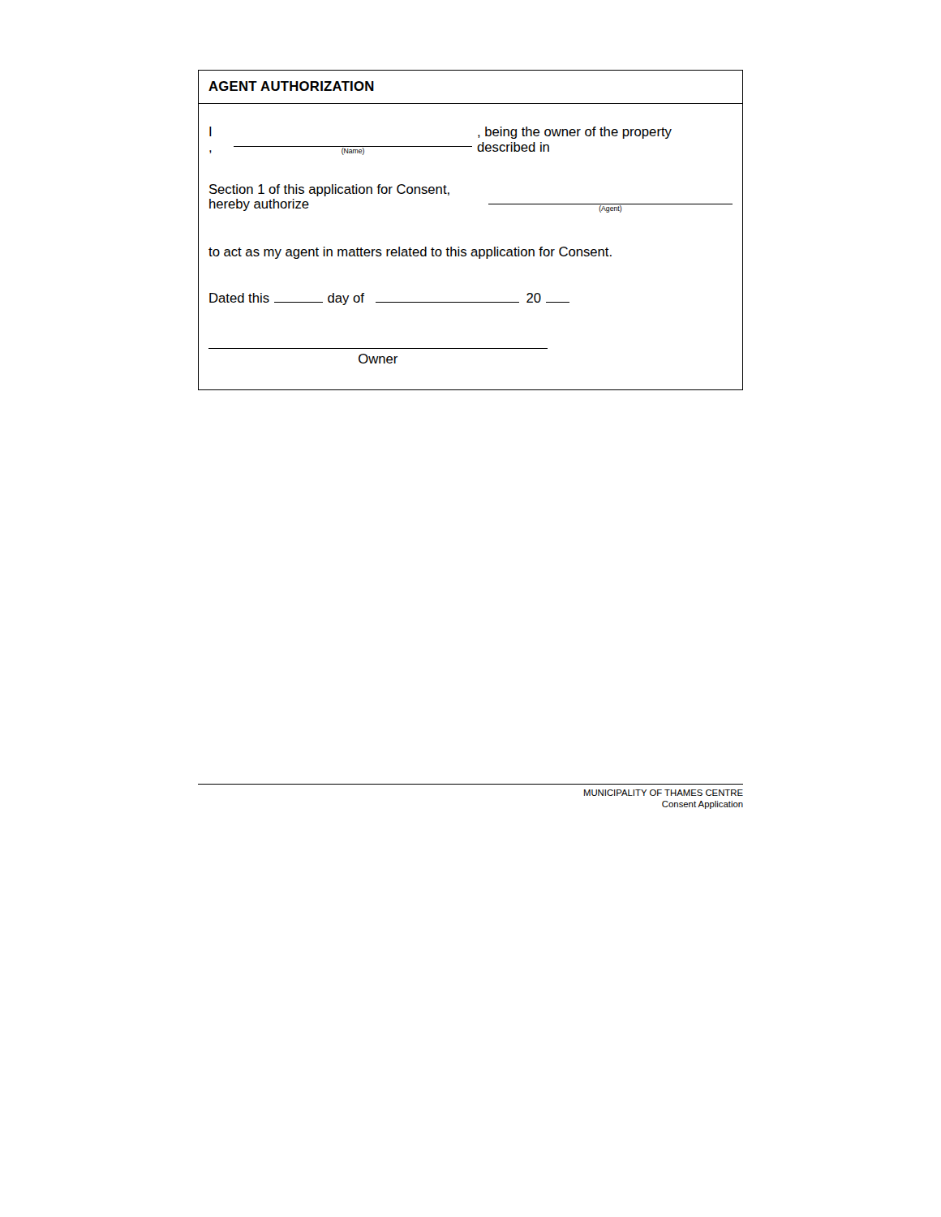AGENT AUTHORIZATION
I ,
(Name)
, being the owner of the property described in
Section 1 of this application for Consent, hereby authorize
(Agent)
to act as my agent in matters related to this application for Consent.
Dated this day of 20
Owner
MUNICIPALITY OF THAMES CENTRE
Consent Application